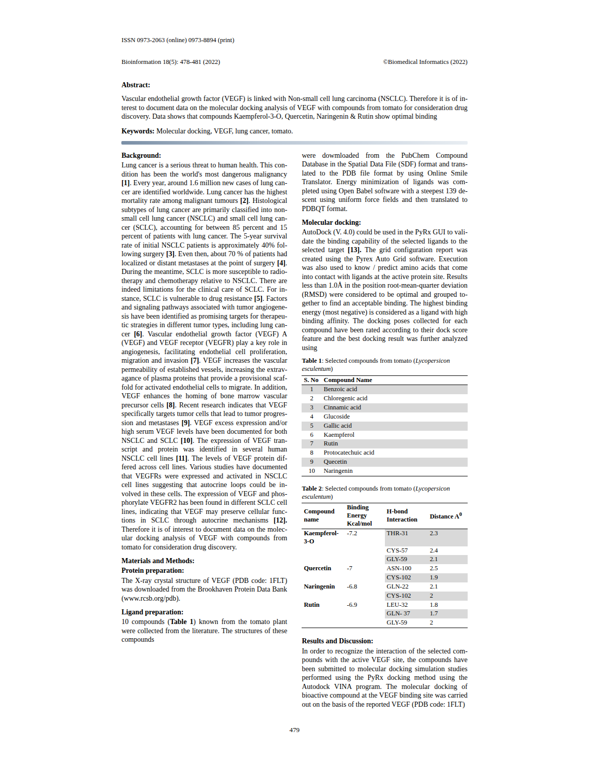ISSN 0973-2063 (online) 0973-8894 (print)
Bioinformation 18(5): 478-481 (2022) ©Biomedical Informatics (2022)
Abstract:
Vascular endothelial growth factor (VEGF) is linked with Non-small cell lung carcinoma (NSCLC). Therefore it is of interest to document data on the molecular docking analysis of VEGF with compounds from tomato for consideration drug discovery. Data shows that compounds Kaempferol-3-O, Quercetin, Naringenin & Rutin show optimal binding
Keywords: Molecular docking, VEGF, lung cancer, tomato.
Background:
Lung cancer is a serious threat to human health. This condition has been the world's most dangerous malignancy [1]. Every year, around 1.6 million new cases of lung cancer are identified worldwide. Lung cancer has the highest mortality rate among malignant tumours [2]. Histological subtypes of lung cancer are primarily classified into non-small cell lung cancer (NSCLC) and small cell lung cancer (SCLC), accounting for between 85 percent and 15 percent of patients with lung cancer. The 5-year survival rate of initial NSCLC patients is approximately 40% following surgery [3]. Even then, about 70 % of patients had localized or distant metastases at the point of surgery [4]. During the meantime, SCLC is more susceptible to radiotherapy and chemotherapy relative to NSCLC. There are indeed limitations for the clinical care of SCLC. For instance, SCLC is vulnerable to drug resistance [5]. Factors and signaling pathways associated with tumor angiogenesis have been identified as promising targets for therapeutic strategies in different tumor types, including lung cancer [6]. Vascular endothelial growth factor (VEGF) A (VEGF) and VEGF receptor (VEGFR) play a key role in angiogenesis, facilitating endothelial cell proliferation, migration and invasion [7]. VEGF increases the vascular permeability of established vessels, increasing the extravagance of plasma proteins that provide a provisional scaffold for activated endothelial cells to migrate. In addition, VEGF enhances the homing of bone marrow vascular precursor cells [8]. Recent research indicates that VEGF specifically targets tumor cells that lead to tumor progression and metastases [9]. VEGF excess expression and/or high serum VEGF levels have been documented for both NSCLC and SCLC [10]. The expression of VEGF transcript and protein was identified in several human NSCLC cell lines [11]. The levels of VEGF protein differed across cell lines. Various studies have documented that VEGFRs were expressed and activated in NSCLC cell lines suggesting that autocrine loops could be involved in these cells. The expression of VEGF and phosphorylate VEGFR2 has been found in different SCLC cell lines, indicating that VEGF may preserve cellular functions in SCLC through autocrine mechanisms [12]. Therefore it is of interest to document data on the molecular docking analysis of VEGF with compounds from tomato for consideration drug discovery.
Materials and Methods:
Protein preparation:
The X-ray crystal structure of VEGF (PDB code: 1FLT) was downloaded from the Brookhaven Protein Data Bank (www.rcsb.org/pdb).
Ligand preparation:
10 compounds (Table 1) known from the tomato plant were collected from the literature. The structures of these compounds
were dowmloaded from the PubChem Compound Database in the Spatial Data File (SDF) format and translated to the PDB file format by using Online Smile Translator. Energy minimization of ligands was completed using Open Babel software with a steepest 139 descent using uniform force fields and then translated to PDBQT format.
Molecular docking:
AutoDock (V. 4.0) could be used in the PyRx GUI to validate the binding capability of the selected ligands to the selected target [13]. The grid configuration report was created using the Pyrex Auto Grid software. Execution was also used to know / predict amino acids that come into contact with ligands at the active protein site. Results less than 1.0Å in the position root-mean-quarter deviation (RMSD) were considered to be optimal and grouped together to find an acceptable binding. The highest binding energy (most negative) is considered as a ligand with high binding affinity. The docking poses collected for each compound have been rated according to their dock score feature and the best docking result was further analyzed using
Table 1 : Selected compounds from tomato ( Lycopersicon esculentum )
| S. No | Compound Name |
| --- | --- |
| 1 | Benzoic acid |
| 2 | Chloregenic acid |
| 3 | Cinnamic acid |
| 4 | Glucoside |
| 5 | Gallic acid |
| 6 | Kaempferol |
| 7 | Rutin |
| 8 | Protocatechuic acid |
| 9 | Quecetin |
| 10 | Naringenin |
Table 2 : Selected compounds from tomato ( Lycopersicon esculentum )
| Compound name | Binding Energy Kcal/mol | H-bond Interaction | Distance A 0 |
| --- | --- | --- | --- |
| Kaempferol-3-O | -7.2 | THR-31 | 2.3 |
| | | CYS-57 | 2.4 |
| | | GLY-59 | 2.1 |
| Quercetin | -7 | ASN-100 | 2.5 |
| | | CYS-102 | 1.9 |
| Naringenin | -6.8 | GLN-22 | 2.1 |
| | | CYS-102 | 2 |
| Rutin | -6.9 | LEU-32 | 1.8 |
| | | GLN- 37 | 1.7 |
| | | GLY-59 | 2 |
Results and Discussion:
In order to recognize the interaction of the selected compounds with the active VEGF site, the compounds have been submitted to molecular docking simulation studies performed using the PyRx docking method using the Autodock VINA program. The molecular docking of bioactive compound at the VEGF binding site was carried out on the basis of the reported VEGF (PDB code: 1FLT)
479